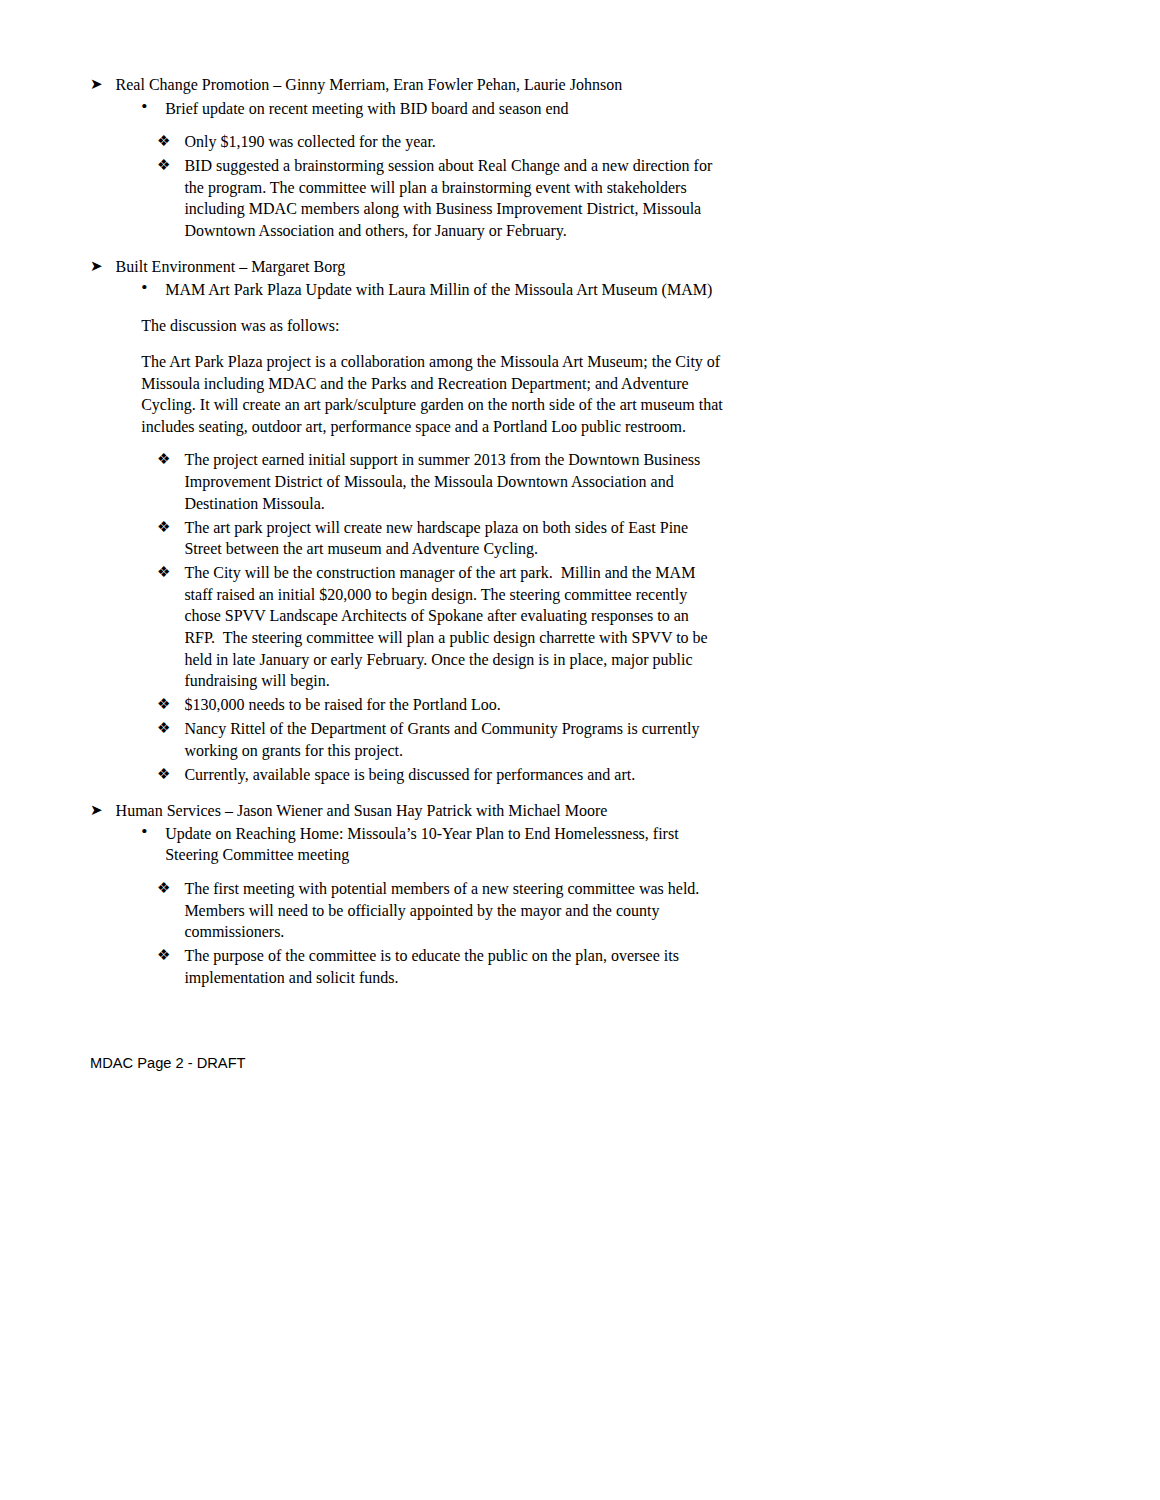Real Change Promotion – Ginny Merriam, Eran Fowler Pehan, Laurie Johnson
Brief update on recent meeting with BID board and season end
Only $1,190 was collected for the year.
BID suggested a brainstorming session about Real Change and a new direction for the program. The committee will plan a brainstorming event with stakeholders including MDAC members along with Business Improvement District, Missoula Downtown Association and others, for January or February.
Built Environment – Margaret Borg
MAM Art Park Plaza Update with Laura Millin of the Missoula Art Museum (MAM)
The discussion was as follows:
The Art Park Plaza project is a collaboration among the Missoula Art Museum; the City of Missoula including MDAC and the Parks and Recreation Department; and Adventure Cycling. It will create an art park/sculpture garden on the north side of the art museum that includes seating, outdoor art, performance space and a Portland Loo public restroom.
The project earned initial support in summer 2013 from the Downtown Business Improvement District of Missoula, the Missoula Downtown Association and Destination Missoula.
The art park project will create new hardscape plaza on both sides of East Pine Street between the art museum and Adventure Cycling.
The City will be the construction manager of the art park. Millin and the MAM staff raised an initial $20,000 to begin design. The steering committee recently chose SPVV Landscape Architects of Spokane after evaluating responses to an RFP. The steering committee will plan a public design charrette with SPVV to be held in late January or early February. Once the design is in place, major public fundraising will begin.
$130,000 needs to be raised for the Portland Loo.
Nancy Rittel of the Department of Grants and Community Programs is currently working on grants for this project.
Currently, available space is being discussed for performances and art.
Human Services – Jason Wiener and Susan Hay Patrick with Michael Moore
Update on Reaching Home: Missoula’s 10-Year Plan to End Homelessness, first Steering Committee meeting
The first meeting with potential members of a new steering committee was held. Members will need to be officially appointed by the mayor and the county commissioners.
The purpose of the committee is to educate the public on the plan, oversee its implementation and solicit funds.
MDAC Page 2 - DRAFT